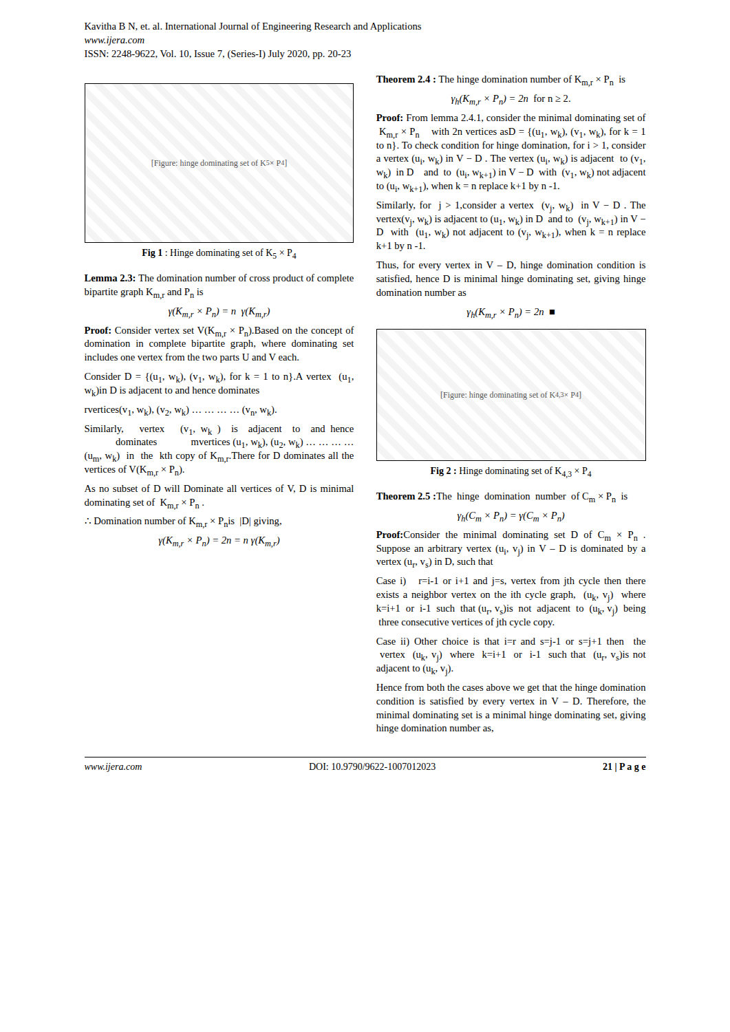Kavitha B N, et. al. International Journal of Engineering Research and Applications
www.ijera.com
ISSN: 2248-9622, Vol. 10, Issue 7, (Series-I) July 2020, pp. 20-23
[Figure: hinge dominating set of K5 × P4]
Fig 1 : Hinge dominating set of K5 × P4
Lemma 2.3: The domination number of cross product of complete bipartite graph Km,r and Pn is
γ(Km,r × Pn) = n γ(Km,r)
Proof: Consider vertex set V(Km,r × Pn).Based on the concept of domination in complete bipartite graph, where dominating set includes one vertex from the two parts U and V each.
Consider D = {(u1, wk), (v1, wk), for k = 1 to n}.A vertex (u1, wk)in D is adjacent to and hence dominates
rvertices(v1, wk), (v2, wk) … … … … (vn, wk).
Similarly, vertex (v1, wk ) is adjacent to and hence dominates mvertices (u1, wk), (u2, wk) … … … … (um, wk) in the kth copy of Km,r.There for D dominates all the vertices of V(Km,r × Pn).
As no subset of D will Dominate all vertices of V, D is minimal dominating set of Km,r × Pn .
∴ Domination number of Km,r × Pnis |D| giving,
γ(Km,r × Pn) = 2n = n γ(Km,r)
Theorem 2.4 : The hinge domination number of Km,r × Pn is
γh(Km,r × Pn) = 2n for n ≥ 2.
Proof: From lemma 2.4.1, consider the minimal dominating set of Km,r × Pn with 2n vertices asD = {(u1, wk), (v1, wk), for k = 1 to n}. To check condition for hinge domination, for i > 1, consider a vertex (ui, wk) in V − D . The vertex (ui, wk) is adjacent to (v1, wk) in D and to (ui, wk+1) in V − D with (v1, wk) not adjacent to (ui, wk+1), when k = n replace k+1 by n -1.
Similarly, for j > 1,consider a vertex (vj, wk) in V − D . The vertex(vj, wk) is adjacent to (u1, wk) in D and to (vj, wk+1) in V − D with (u1, wk) not adjacent to (vj, wk+1), when k = n replace k+1 by n -1.
Thus, for every vertex in V – D, hinge domination condition is satisfied, hence D is minimal hinge dominating set, giving hinge domination number as
γh(Km,r × Pn) = 2n ■
[Figure: hinge dominating set of K4,3 × P4]
Fig 2 : Hinge dominating set of K4,3 × P4
Theorem 2.5 : The hinge domination number of Cm × Pn is
γh(Cm × Pn) = γ(Cm × Pn)
Proof: Consider the minimal dominating set D of Cm × Pn . Suppose an arbitrary vertex (ui, vj) in V – D is dominated by a vertex (ur, vs) in D, such that
Case i) r=i-1 or i+1 and j=s, vertex from jth cycle then there exists a neighbor vertex on the ith cycle graph, (uk, vj) where k=i+1 or i-1 such that (ur, vs)is not adjacent to (uk, vj) being three consecutive vertices of jth cycle copy.
Case ii) Other choice is that i=r and s=j-1 or s=j+1 then the vertex (uk, vj) where k=i+1 or i-1 such that (ur, vs)is not adjacent to (uk, vj).
Hence from both the cases above we get that the hinge domination condition is satisfied by every vertex in V – D. Therefore, the minimal dominating set is a minimal hinge dominating set, giving hinge domination number as,
www.ijera.com DOI: 10.9790/9622-1007012023 21 | P a g e